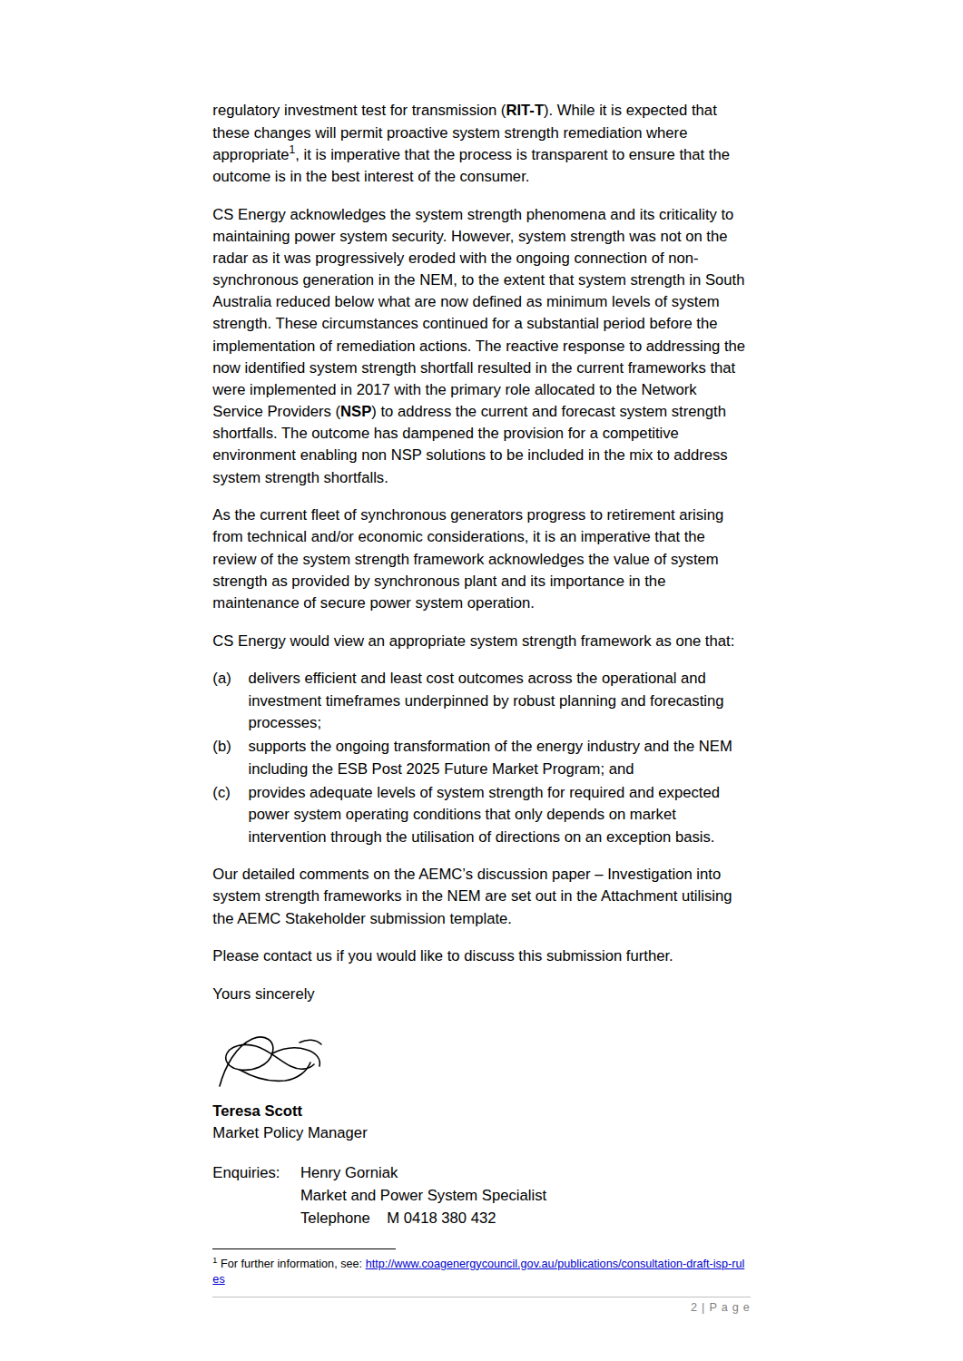regulatory investment test for transmission (RIT-T). While it is expected that these changes will permit proactive system strength remediation where appropriate1, it is imperative that the process is transparent to ensure that the outcome is in the best interest of the consumer.
CS Energy acknowledges the system strength phenomena and its criticality to maintaining power system security. However, system strength was not on the radar as it was progressively eroded with the ongoing connection of non-synchronous generation in the NEM, to the extent that system strength in South Australia reduced below what are now defined as minimum levels of system strength. These circumstances continued for a substantial period before the implementation of remediation actions. The reactive response to addressing the now identified system strength shortfall resulted in the current frameworks that were implemented in 2017 with the primary role allocated to the Network Service Providers (NSP) to address the current and forecast system strength shortfalls. The outcome has dampened the provision for a competitive environment enabling non NSP solutions to be included in the mix to address system strength shortfalls.
As the current fleet of synchronous generators progress to retirement arising from technical and/or economic considerations, it is an imperative that the review of the system strength framework acknowledges the value of system strength as provided by synchronous plant and its importance in the maintenance of secure power system operation.
CS Energy would view an appropriate system strength framework as one that:
(a) delivers efficient and least cost outcomes across the operational and investment timeframes underpinned by robust planning and forecasting processes;
(b) supports the ongoing transformation of the energy industry and the NEM including the ESB Post 2025 Future Market Program; and
(c) provides adequate levels of system strength for required and expected power system operating conditions that only depends on market intervention through the utilisation of directions on an exception basis.
Our detailed comments on the AEMC’s discussion paper – Investigation into system strength frameworks in the NEM are set out in the Attachment utilising the AEMC Stakeholder submission template.
Please contact us if you would like to discuss this submission further.
Yours sincerely
Teresa Scott
Market Policy Manager
| Enquiries: | Henry Gorniak |
| | Market and Power System Specialist |
| | / Telephone / M 0418 380 432 / |
1 For further information, see: http://www.coagenergycouncil.gov.au/publications/consultation-draft-isp-rules
2 | P a g e